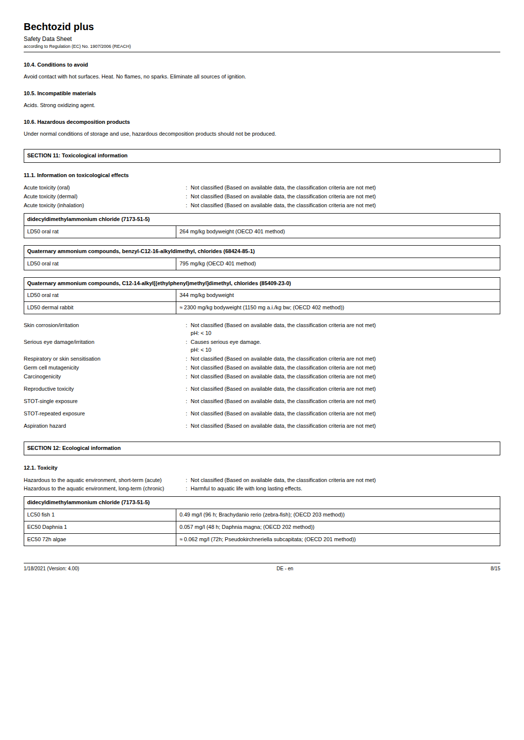Bechtozid plus
Safety Data Sheet
according to Regulation (EC) No. 1907/2006 (REACH)
10.4. Conditions to avoid
Avoid contact with hot surfaces. Heat. No flames, no sparks. Eliminate all sources of ignition.
10.5. Incompatible materials
Acids. Strong oxidizing agent.
10.6. Hazardous decomposition products
Under normal conditions of storage and use, hazardous decomposition products should not be produced.
SECTION 11: Toxicological information
11.1. Information on toxicological effects
| Acute toxicity (oral) | : | Not classified (Based on available data, the classification criteria are not met) |
| Acute toxicity (dermal) | : | Not classified (Based on available data, the classification criteria are not met) |
| Acute toxicity (inhalation) | : | Not classified (Based on available data, the classification criteria are not met) |
| didecyldimethylammonium chloride (7173-51-5) |
| --- |
| LD50 oral rat | 264 mg/kg bodyweight (OECD 401 method) |
| Quaternary ammonium compounds, benzyl-C12-16-alkyldimethyl, chlorides (68424-85-1) |
| --- |
| LD50 oral rat | 795 mg/kg (OECD 401 method) |
| Quaternary ammonium compounds, C12-14-alkyl[(ethylphenyl)methyl]dimethyl, chlorides (85409-23-0) |
| --- |
| LD50 oral rat | 344 mg/kg bodyweight |
| LD50 dermal rabbit | ≈ 2300 mg/kg bodyweight (1150 mg a.i./kg bw; (OECD 402 method)) |
| Skin corrosion/irritation | : | Not classified (Based on available data, the classification criteria are not met) pH: < 10 |
| Serious eye damage/irritation | : | Causes serious eye damage. pH: < 10 |
| Respiratory or skin sensitisation | : | Not classified (Based on available data, the classification criteria are not met) |
| Germ cell mutagenicity | : | Not classified (Based on available data, the classification criteria are not met) |
| Carcinogenicity | : | Not classified (Based on available data, the classification criteria are not met) |
| Reproductive toxicity | : | Not classified (Based on available data, the classification criteria are not met) |
| STOT-single exposure | : | Not classified (Based on available data, the classification criteria are not met) |
| STOT-repeated exposure | : | Not classified (Based on available data, the classification criteria are not met) |
| Aspiration hazard | : | Not classified (Based on available data, the classification criteria are not met) |
SECTION 12: Ecological information
12.1. Toxicity
| Hazardous to the aquatic environment, short-term (acute) | : | Not classified (Based on available data, the classification criteria are not met) |
| Hazardous to the aquatic environment, long-term (chronic) | : | Harmful to aquatic life with long lasting effects. |
| didecyldimethylammonium chloride (7173-51-5) |
| --- |
| LC50 fish 1 | 0.49 mg/l (96 h; Brachydanio rerio (zebra-fish); (OECD 203 method)) |
| EC50 Daphnia 1 | 0.057 mg/l (48 h; Daphnia magna; (OECD 202 method)) |
| EC50 72h algae | ≈ 0.062 mg/l (72h; Pseudokirchneriella subcapitata; (OECD 201 method)) |
1/18/2021 (Version: 4.00) DE - en 8/15